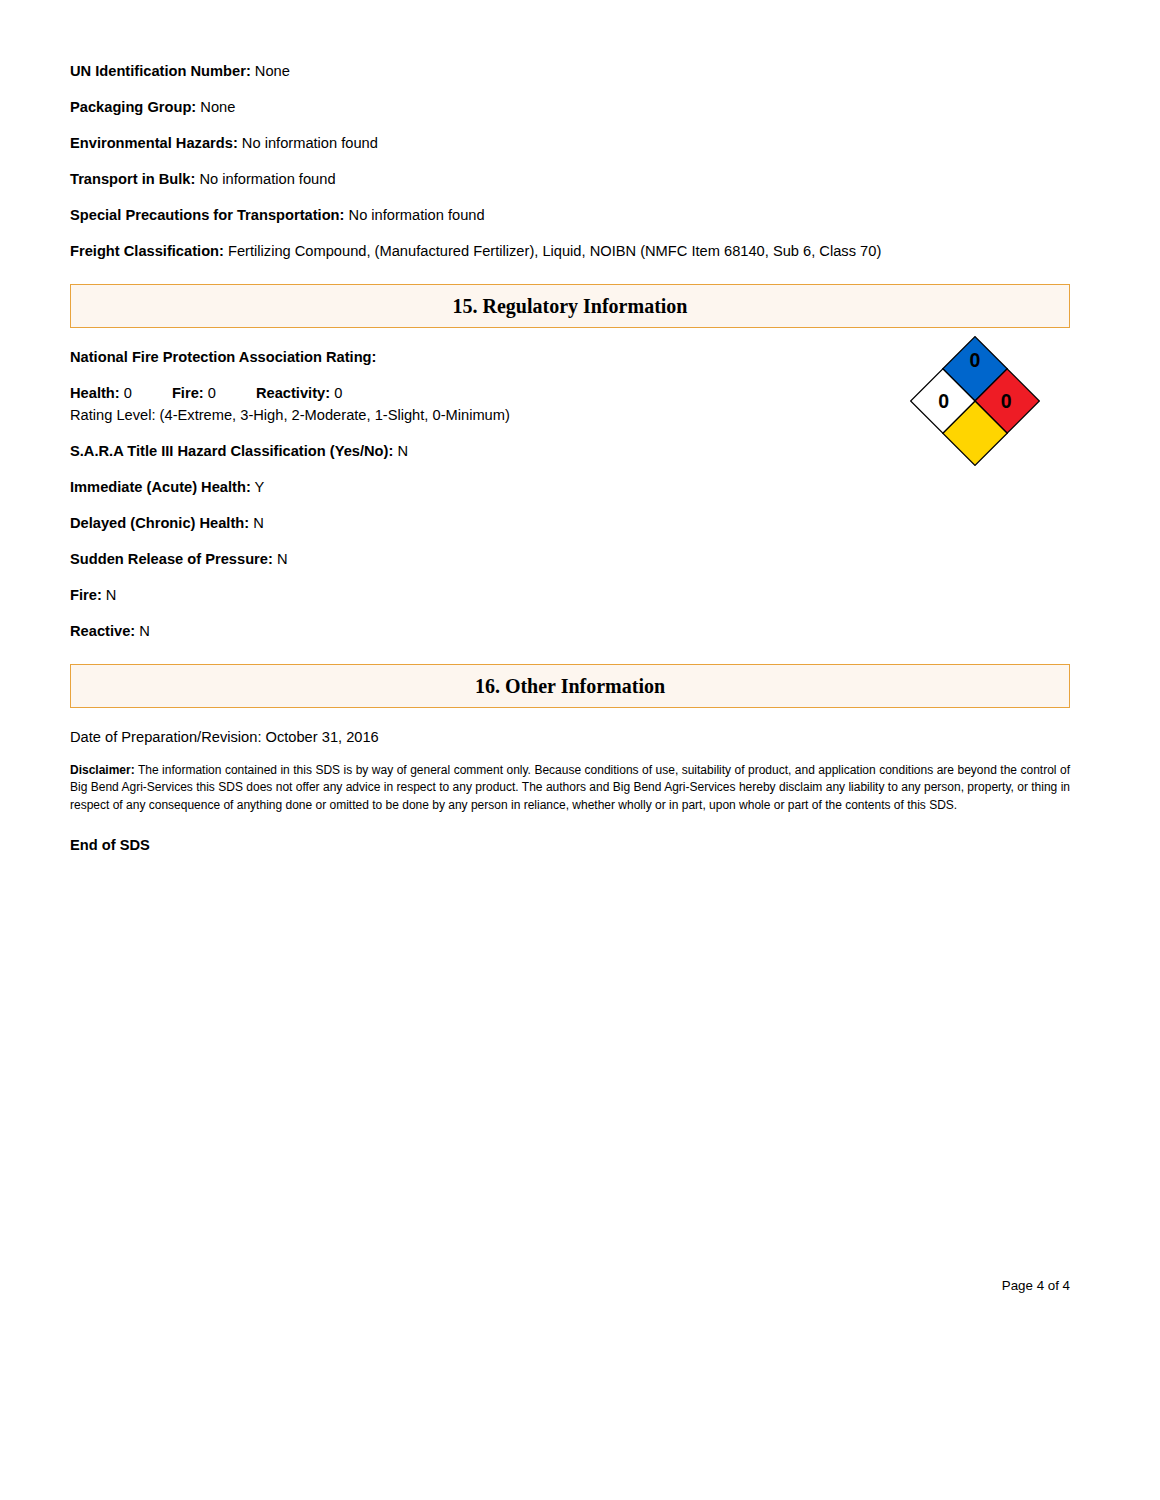UN Identification Number: None
Packaging Group: None
Environmental Hazards: No information found
Transport in Bulk: No information found
Special Precautions for Transportation: No information found
Freight Classification: Fertilizing Compound, (Manufactured Fertilizer), Liquid, NOIBN (NMFC Item 68140, Sub 6, Class 70)
15. Regulatory Information
0 0 0
National Fire Protection Association Rating:
Health: 0 Fire: 0 Reactivity: 0
Rating Level: (4-Extreme, 3-High, 2-Moderate, 1-Slight, 0-Minimum)
S.A.R.A Title III Hazard Classification (Yes/No): N
Immediate (Acute) Health: Y
Delayed (Chronic) Health: N
Sudden Release of Pressure: N
Fire: N
Reactive: N
16. Other Information
Date of Preparation/Revision: October 31, 2016
Disclaimer: The information contained in this SDS is by way of general comment only. Because conditions of use, suitability of product, and application conditions are beyond the control of Big Bend Agri-Services this SDS does not offer any advice in respect to any product. The authors and Big Bend Agri-Services hereby disclaim any liability to any person, property, or thing in respect of any consequence of anything done or omitted to be done by any person in reliance, whether wholly or in part, upon whole or part of the contents of this SDS.
End of SDS
Page 4 of 4